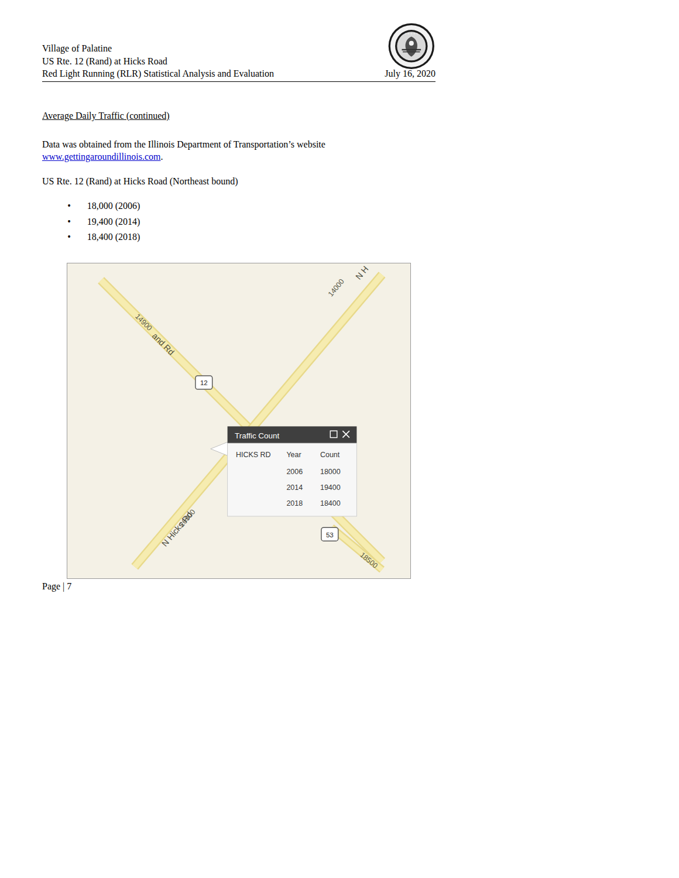Village of Palatine
US Rte. 12 (Rand) at Hicks Road
Red Light Running (RLR) Statistical Analysis and Evaluation July 16, 2020
Palatine Police seal PALATINE POLICE ★ ★ ★ ★ ★
Average Daily Traffic (continued)
Data was obtained from the Illinois Department of Transportation’s website
www.gettingaroundillinois.com.
US Rte. 12 (Rand) at Hicks Road (Northeast bound)
18,000 (2006)
19,400 (2014)
18,400 (2018)
14900 and Rd 14000 N H 26300 N Hicks Rd 18500 12 53 Traffic Count HICKS RD Year Count 2006 18000 2014 19400 2018 18400
Page | 7